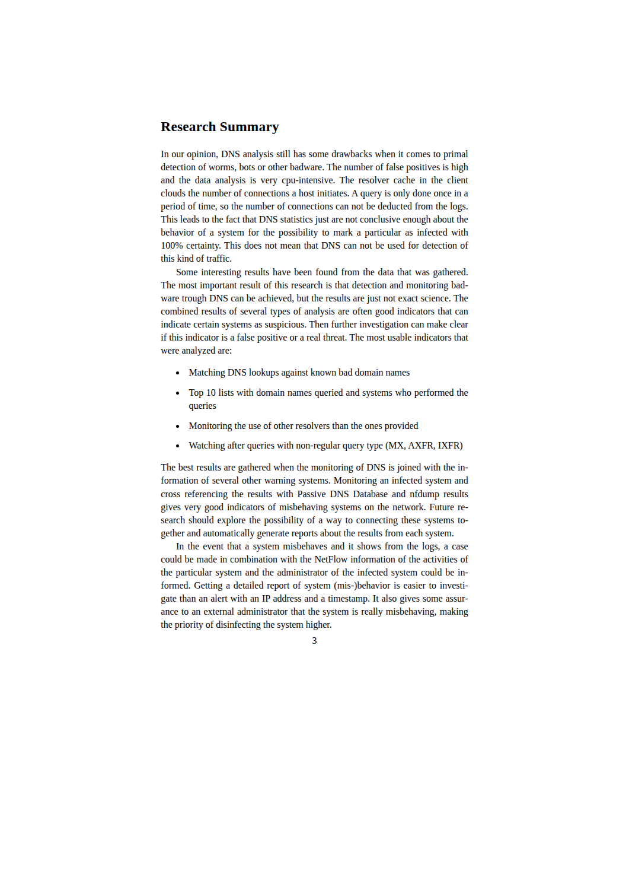Research Summary
In our opinion, DNS analysis still has some drawbacks when it comes to primal detection of worms, bots or other badware. The number of false positives is high and the data analysis is very cpu-intensive. The resolver cache in the client clouds the number of connections a host initiates. A query is only done once in a period of time, so the number of connections can not be deducted from the logs. This leads to the fact that DNS statistics just are not conclusive enough about the behavior of a system for the possibility to mark a particular as infected with 100% certainty. This does not mean that DNS can not be used for detection of this kind of traffic.
Some interesting results have been found from the data that was gathered. The most important result of this research is that detection and monitoring badware trough DNS can be achieved, but the results are just not exact science. The combined results of several types of analysis are often good indicators that can indicate certain systems as suspicious. Then further investigation can make clear if this indicator is a false positive or a real threat. The most usable indicators that were analyzed are:
Matching DNS lookups against known bad domain names
Top 10 lists with domain names queried and systems who performed the queries
Monitoring the use of other resolvers than the ones provided
Watching after queries with non-regular query type (MX, AXFR, IXFR)
The best results are gathered when the monitoring of DNS is joined with the information of several other warning systems. Monitoring an infected system and cross referencing the results with Passive DNS Database and nfdump results gives very good indicators of misbehaving systems on the network. Future research should explore the possibility of a way to connecting these systems together and automatically generate reports about the results from each system.
In the event that a system misbehaves and it shows from the logs, a case could be made in combination with the NetFlow information of the activities of the particular system and the administrator of the infected system could be informed. Getting a detailed report of system (mis-)behavior is easier to investigate than an alert with an IP address and a timestamp. It also gives some assurance to an external administrator that the system is really misbehaving, making the priority of disinfecting the system higher.
3